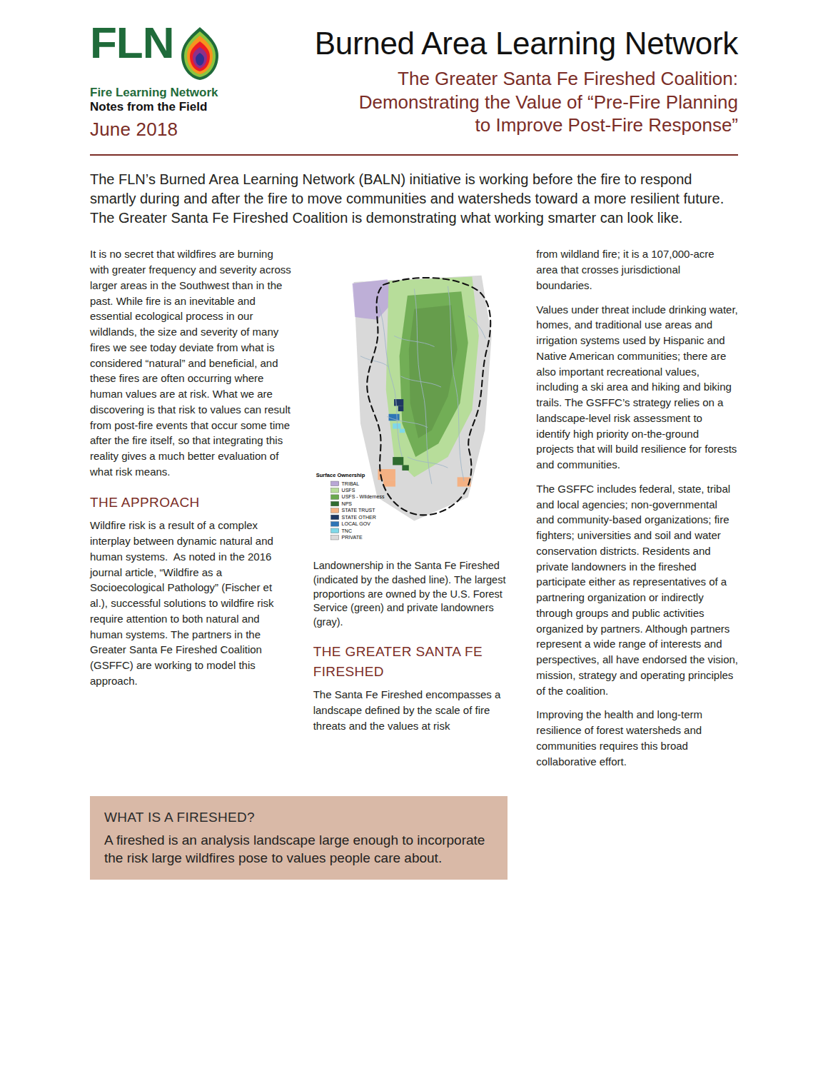FLN
Fire Learning Network Notes from the Field
June 2018
Burned Area Learning Network
The Greater Santa Fe Fireshed Coalition:
Demonstrating the Value of “Pre-Fire Planning
to Improve Post-Fire Response”
The FLN’s Burned Area Learning Network (BALN) initiative is working before the fire to respond smartly during and after the fire to move communities and watersheds toward a more resilient future. The Greater Santa Fe Fireshed Coalition is demonstrating what working smarter can look like.
It is no secret that wildfires are burning with greater frequency and severity across larger areas in the Southwest than in the past. While fire is an inevitable and essential ecological process in our wildlands, the size and severity of many fires we see today deviate from what is considered “natural” and beneficial, and these fires are often occurring where human values are at risk. What we are discovering is that risk to values can result from post-fire events that occur some time after the fire itself, so that integrating this reality gives a much better evaluation of what risk means.
The Approach
Wildfire risk is a result of a complex interplay between dynamic natural and human systems. As noted in the 2016 journal article, “Wildfire as a Socioecological Pathology” (Fischer et al.), successful solutions to wildfire risk require attention to both natural and human systems. The partners in the Greater Santa Fe Fireshed Coalition (GSFFC) are working to model this approach.
Surface Ownership TRIBAL USFS USFS - Wilderness NPS STATE TRUST STATE OTHER LOCAL GOV TNC PRIVATE
Landownership in the Santa Fe Fireshed (indicated by the dashed line). The largest proportions are owned by the U.S. Forest Service (green) and private landowners (gray).
The Greater Santa Fe Fireshed
The Santa Fe Fireshed encompasses a landscape defined by the scale of fire threats and the values at risk
from wildland fire; it is a 107,000-acre area that crosses jurisdictional boundaries.
Values under threat include drinking water, homes, and traditional use areas and irrigation systems used by Hispanic and Native American communities; there are also important recreational values, including a ski area and hiking and biking trails. The GSFFC’s strategy relies on a landscape-level risk assessment to identify high priority on-the-ground projects that will build resilience for forests and communities.
The GSFFC includes federal, state, tribal and local agencies; non-governmental and community-based organizations; fire fighters; universities and soil and water conservation districts. Residents and private landowners in the fireshed participate either as representatives of a partnering organization or indirectly through groups and public activities organized by partners. Although partners represent a wide range of interests and perspectives, all have endorsed the vision, mission, strategy and operating principles of the coalition.
Improving the health and long-term resilience of forest watersheds and communities requires this broad collaborative effort.
What is a Fireshed?
A fireshed is an analysis landscape large enough to incorporate the risk large wildfires pose to values people care about.